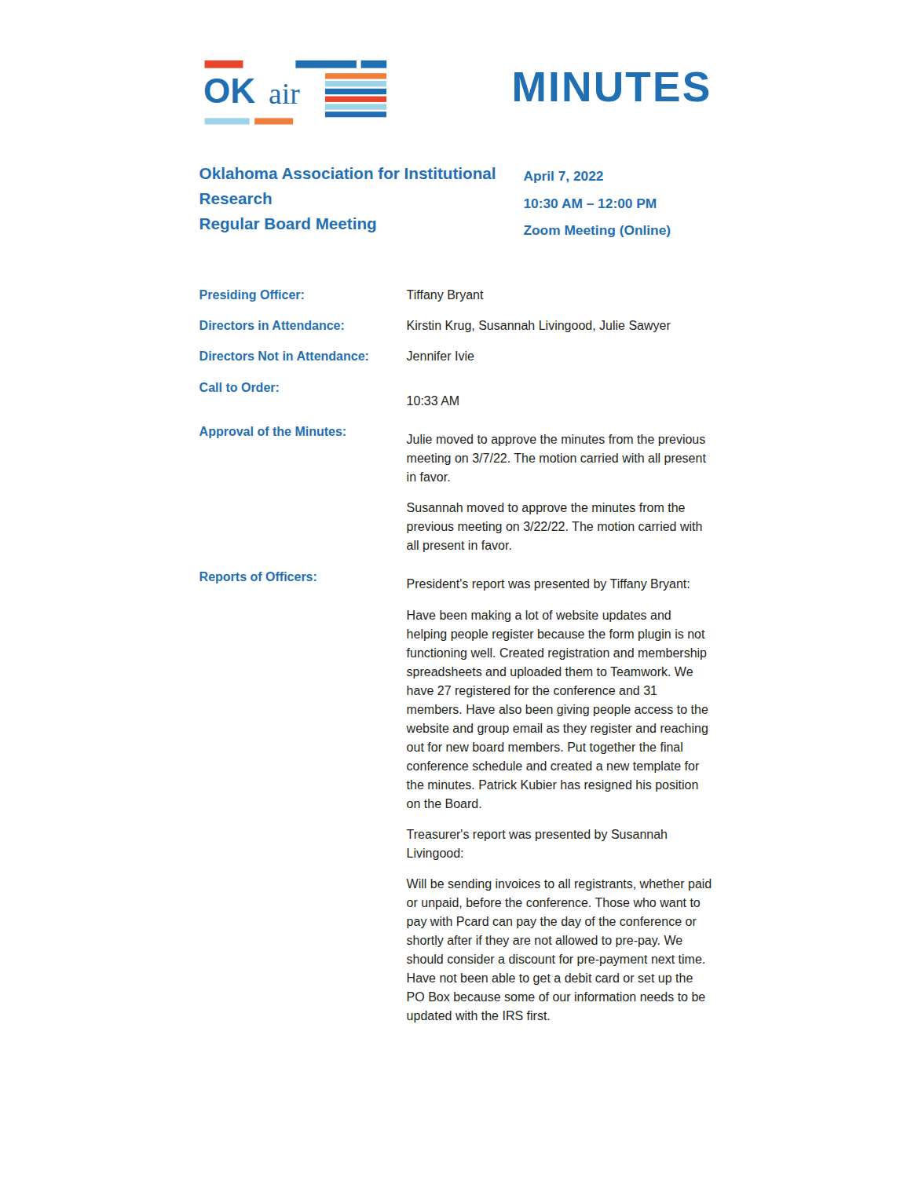OK air
MINUTES
Oklahoma Association for Institutional Research
Regular Board Meeting
April 7, 2022
10:30 AM – 12:00 PM
Zoom Meeting (Online)
Presiding Officer:
Tiffany Bryant
Directors in Attendance:
Kirstin Krug, Susannah Livingood, Julie Sawyer
Directors Not in Attendance:
Jennifer Ivie
Call to Order:
10:33 AM
Approval of the Minutes:
Julie moved to approve the minutes from the previous meeting on 3/7/22. The motion carried with all present in favor.
Susannah moved to approve the minutes from the previous meeting on 3/22/22. The motion carried with all present in favor.
Reports of Officers:
President's report was presented by Tiffany Bryant:
Have been making a lot of website updates and helping people register because the form plugin is not functioning well. Created registration and membership spreadsheets and uploaded them to Teamwork. We have 27 registered for the conference and 31 members. Have also been giving people access to the website and group email as they register and reaching out for new board members. Put together the final conference schedule and created a new template for the minutes. Patrick Kubier has resigned his position on the Board.
Treasurer's report was presented by Susannah Livingood:
Will be sending invoices to all registrants, whether paid or unpaid, before the conference. Those who want to pay with Pcard can pay the day of the conference or shortly after if they are not allowed to pre-pay. We should consider a discount for pre-payment next time. Have not been able to get a debit card or set up the PO Box because some of our information needs to be updated with the IRS first.